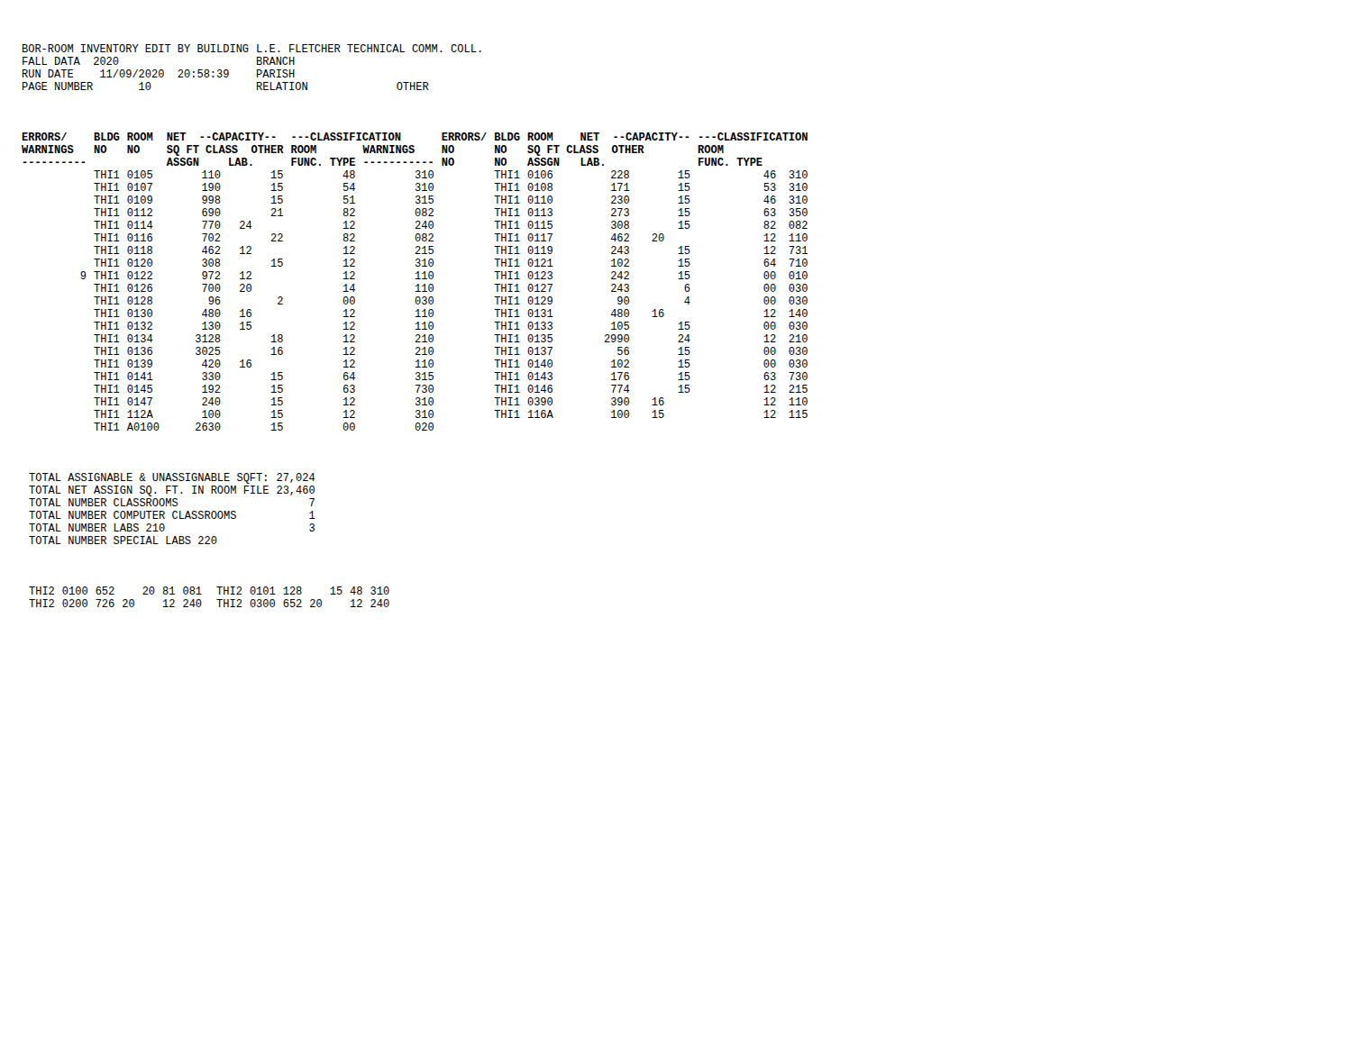| BOR-ROOM INVENTORY EDIT BY BUILDING | L.E. FLETCHER TECHNICAL COMM. COLL. |
| FALL DATA 2020 | BRANCH |
| RUN DATE 11/09/2020 20:58:39 | PARISH |
| PAGE NUMBER 10 | RELATION | OTHER |
| ERRORS/ | BLDG | ROOM | NET --CAPACITY-- | ---CLASSIFICATION | ERRORS/ | BLDG | ROOM | NET --CAPACITY-- | ---CLASSIFICATION |
| --- | --- | --- | --- | --- | --- | --- | --- | --- | --- |
| WARNINGS | NO | NO | SQ FT CLASS OTHER | ROOM | WARNINGS | NO | NO | SQ FT CLASS OTHER | | ROOM |
| ---------- | | | ASSGN | LAB. | FUNC. TYPE | ----------- | NO | NO | ASSGN | LAB. | | FUNC. TYPE |
| | THI1 | 0105 | 110 | | 15 | 48 | 310 | | THI1 | 0106 | 228 | | 15 | 46 | 310 |
| | THI1 | 0107 | 190 | | 15 | 54 | 310 | | THI1 | 0108 | 171 | | 15 | 53 | 310 |
| | THI1 | 0109 | 998 | | 15 | 51 | 315 | | THI1 | 0110 | 230 | | 15 | 46 | 310 |
| | THI1 | 0112 | 690 | | 21 | 82 | 082 | | THI1 | 0113 | 273 | | 15 | 63 | 350 |
| | THI1 | 0114 | 770 | 24 | | 12 | 240 | | THI1 | 0115 | 308 | | 15 | 82 | 082 |
| | THI1 | 0116 | 702 | | 22 | 82 | 082 | | THI1 | 0117 | 462 | 20 | | 12 | 110 |
| | THI1 | 0118 | 462 | 12 | | 12 | 215 | | THI1 | 0119 | 243 | | 15 | 12 | 731 |
| | THI1 | 0120 | 308 | | 15 | 12 | 310 | | THI1 | 0121 | 102 | | 15 | 64 | 710 |
| 9 | THI1 | 0122 | 972 | 12 | | 12 | 110 | | THI1 | 0123 | 242 | | 15 | 00 | 010 |
| | THI1 | 0126 | 700 | 20 | | 14 | 110 | | THI1 | 0127 | 243 | | 6 | 00 | 030 |
| | THI1 | 0128 | 96 | | 2 | 00 | 030 | | THI1 | 0129 | 90 | | 4 | 00 | 030 |
| | THI1 | 0130 | 480 | 16 | | 12 | 110 | | THI1 | 0131 | 480 | 16 | | 12 | 140 |
| | THI1 | 0132 | 130 | 15 | | 12 | 110 | | THI1 | 0133 | 105 | | 15 | 00 | 030 |
| | THI1 | 0134 | 3128 | | 18 | 12 | 210 | | THI1 | 0135 | 2990 | | 24 | 12 | 210 |
| | THI1 | 0136 | 3025 | | 16 | 12 | 210 | | THI1 | 0137 | 56 | | 15 | 00 | 030 |
| | THI1 | 0139 | 420 | 16 | | 12 | 110 | | THI1 | 0140 | 102 | | 15 | 00 | 030 |
| | THI1 | 0141 | 330 | | 15 | 64 | 315 | | THI1 | 0143 | 176 | | 15 | 63 | 730 |
| | THI1 | 0145 | 192 | | 15 | 63 | 730 | | THI1 | 0146 | 774 | | 15 | 12 | 215 |
| | THI1 | 0147 | 240 | | 15 | 12 | 310 | | THI1 | 0390 | 390 | 16 | | 12 | 110 |
| | THI1 | 112A | 100 | | 15 | 12 | 310 | | THI1 | 116A | 100 | 15 | | 12 | 115 |
| | THI1 | A0100 | 2630 | | 15 | 00 | 020 | |
| | TOTAL ASSIGNABLE & UNASSIGNABLE SQFT: | 27,024 |
| | TOTAL NET ASSIGN SQ. FT. IN ROOM FILE | 23,460 |
| | TOTAL NUMBER CLASSROOMS | 7 |
| | TOTAL NUMBER COMPUTER CLASSROOMS | 1 |
| | TOTAL NUMBER LABS 210 | 3 |
| | TOTAL NUMBER SPECIAL LABS 220 | |
| | THI2 | 0100 | 652 | | 20 | 81 | 081 | | THI2 | 0101 | 128 | | 15 | 48 | 310 |
| | THI2 | 0200 | 726 | 20 | | 12 | 240 | | THI2 | 0300 | 652 | 20 | | 12 | 240 |